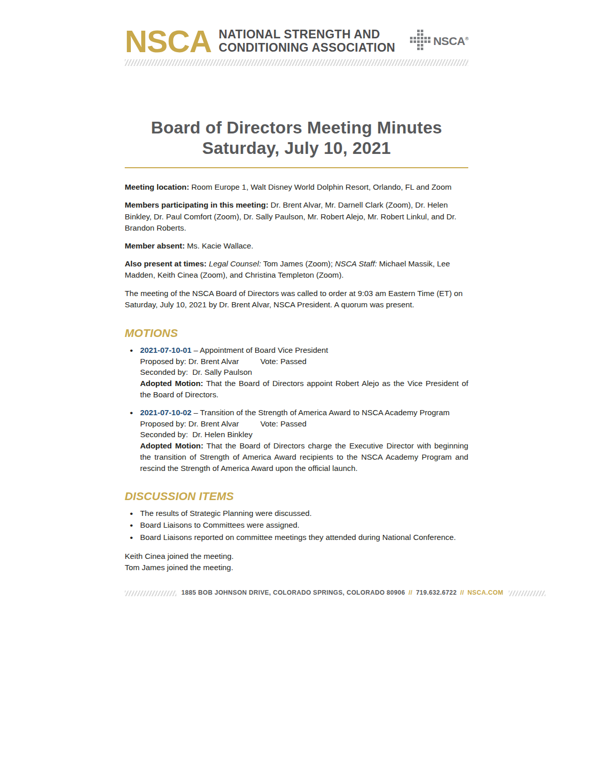NSCA
National Strength and
Conditioning Association
NSCA®
Board of Directors Meeting Minutes
Saturday, July 10, 2021
Meeting location: Room Europe 1, Walt Disney World Dolphin Resort, Orlando, FL and Zoom
Members participating in this meeting: Dr. Brent Alvar, Mr. Darnell Clark (Zoom), Dr. Helen Binkley, Dr. Paul Comfort (Zoom), Dr. Sally Paulson, Mr. Robert Alejo, Mr. Robert Linkul, and Dr. Brandon Roberts.
Member absent: Ms. Kacie Wallace.
Also present at times: Legal Counsel: Tom James (Zoom); NSCA Staff: Michael Massik, Lee Madden, Keith Cinea (Zoom), and Christina Templeton (Zoom).
The meeting of the NSCA Board of Directors was called to order at 9:03 am Eastern Time (ET) on Saturday, July 10, 2021 by Dr. Brent Alvar, NSCA President. A quorum was present.
MOTIONS
2021-07-10-01 – Appointment of Board Vice President
Proposed by: Dr. Brent Alvar Vote: Passed
Seconded by: Dr. Sally Paulson
Adopted Motion: That the Board of Directors appoint Robert Alejo as the Vice President of the Board of Directors.
2021-07-10-02 – Transition of the Strength of America Award to NSCA Academy Program
Proposed by: Dr. Brent Alvar Vote: Passed
Seconded by: Dr. Helen Binkley
Adopted Motion: That the Board of Directors charge the Executive Director with beginning the transition of Strength of America Award recipients to the NSCA Academy Program and rescind the Strength of America Award upon the official launch.
DISCUSSION ITEMS
The results of Strategic Planning were discussed.
Board Liaisons to Committees were assigned.
Board Liaisons reported on committee meetings they attended during National Conference.
Keith Cinea joined the meeting.
Tom James joined the meeting.
1885 BOB JOHNSON DRIVE, COLORADO SPRINGS, COLORADO 80906 // 719.632.6722 // NSCA.COM